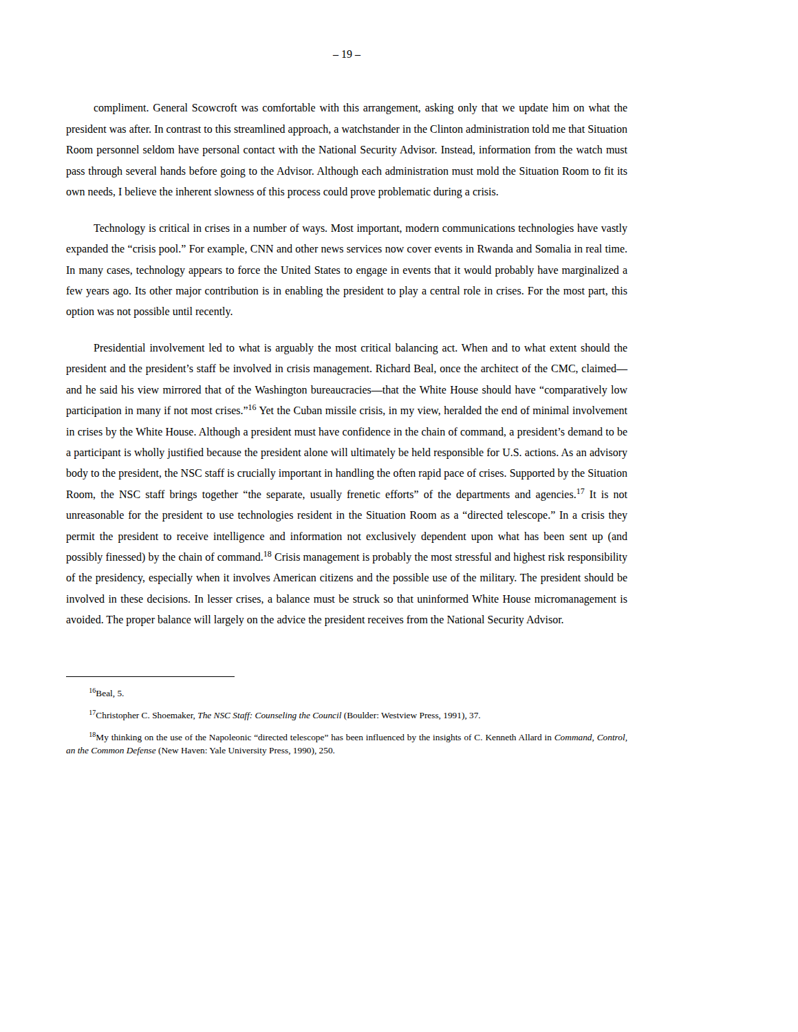– 19 –
compliment. General Scowcroft was comfortable with this arrangement, asking only that we update him on what the president was after. In contrast to this streamlined approach, a watchstander in the Clinton administration told me that Situation Room personnel seldom have personal contact with the National Security Advisor. Instead, information from the watch must pass through several hands before going to the Advisor. Although each administration must mold the Situation Room to fit its own needs, I believe the inherent slowness of this process could prove problematic during a crisis.
Technology is critical in crises in a number of ways. Most important, modern communications technologies have vastly expanded the “crisis pool.” For example, CNN and other news services now cover events in Rwanda and Somalia in real time. In many cases, technology appears to force the United States to engage in events that it would probably have marginalized a few years ago. Its other major contribution is in enabling the president to play a central role in crises. For the most part, this option was not possible until recently.
Presidential involvement led to what is arguably the most critical balancing act. When and to what extent should the president and the president’s staff be involved in crisis management. Richard Beal, once the architect of the CMC, claimed—and he said his view mirrored that of the Washington bureaucracies—that the White House should have “comparatively low participation in many if not most crises.”16 Yet the Cuban missile crisis, in my view, heralded the end of minimal involvement in crises by the White House. Although a president must have confidence in the chain of command, a president’s demand to be a participant is wholly justified because the president alone will ultimately be held responsible for U.S. actions. As an advisory body to the president, the NSC staff is crucially important in handling the often rapid pace of crises. Supported by the Situation Room, the NSC staff brings together “the separate, usually frenetic efforts” of the departments and agencies.17 It is not unreasonable for the president to use technologies resident in the Situation Room as a “directed telescope.” In a crisis they permit the president to receive intelligence and information not exclusively dependent upon what has been sent up (and possibly finessed) by the chain of command.18 Crisis management is probably the most stressful and highest risk responsibility of the presidency, especially when it involves American citizens and the possible use of the military. The president should be involved in these decisions. In lesser crises, a balance must be struck so that uninformed White House micromanagement is avoided. The proper balance will largely on the advice the president receives from the National Security Advisor.
16Beal, 5.
17Christopher C. Shoemaker, The NSC Staff: Counseling the Council (Boulder: Westview Press, 1991), 37.
18My thinking on the use of the Napoleonic “directed telescope” has been influenced by the insights of C. Kenneth Allard in Command, Control, an the Common Defense (New Haven: Yale University Press, 1990), 250.